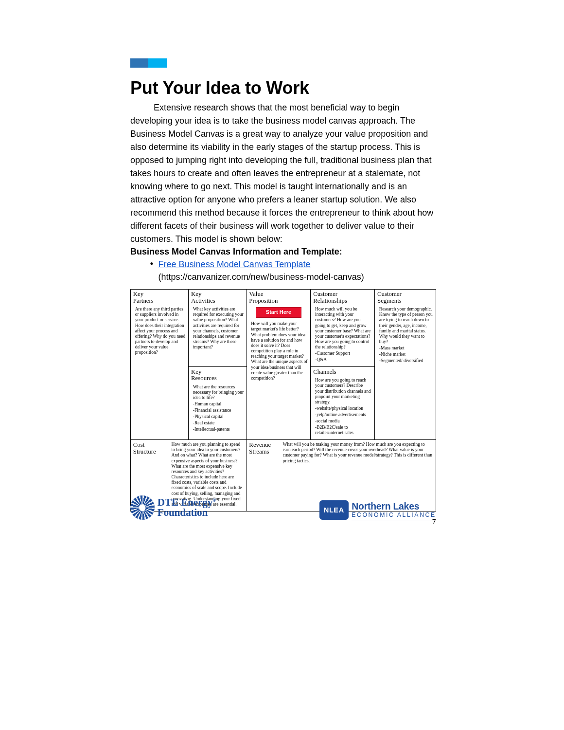Put Your Idea to Work
Extensive research shows that the most beneficial way to begin developing your idea is to take the business model canvas approach. The Business Model Canvas is a great way to analyze your value proposition and also determine its viability in the early stages of the startup process. This is opposed to jumping right into developing the full, traditional business plan that takes hours to create and often leaves the entrepreneur at a stalemate, not knowing where to go next. This model is taught internationally and is an attractive option for anyone who prefers a leaner startup solution. We also recommend this method because it forces the entrepreneur to think about how different facets of their business will work together to deliver value to their customers. This model is shown below:
Business Model Canvas Information and Template:
Free Business Model Canvas Template (https://canvanizer.com/new/business-model-canvas)
| Key Partners Are there any third parties or suppliers involved in your product or service. How does their integration affect your process and offering? Why do you need partners to develop and deliver your value proposition? | Key Activities What key activities are required for executing your value proposition? What activities are required for your channels, customer relationships and revenue streams? Why are these important? | Value Proposition Start Here How will you make your target market's life better? What problem does your idea have a solution for and how does it solve it? Does competition play a role in reaching your target market? What are the unique aspects of your idea/business that will create value greater than the competition? | Customer Relationships How much will you be interacting with your customers? How are you going to get, keep and grow your customer base? What are your customer's expectations? How are you going to control the relationship? -Customer Support -Q&A | Customer Segments Research your demographic. Know the type of person you are trying to reach down to their gender, age, income, family and marital status. Why would they want to buy? -Mass market -Niche market -Segmented/ diversified |
| Key Resources What are the resources necessary for bringing your idea to life? -Human capital -Financial assistance -Physical capital -Real estate -Intellectual-patents | Channels How are you going to reach your customers? Describe your distribution channels and pinpoint your marketing strategy. -website/physical location -yelp/online advertisements -social media -B2B/B2C/sale to retailer/internet sales |
| Cost Structure How much are you planning to spend to bring your idea to your customers? And on what? What are the most expensive aspects of your business? What are the most expensive key resources and key activities? Characteristics to include here are fixed costs, variable costs and economics of scale and scope. Include cost of buying, selling, managing and renovating. Understanding your fixed and variable expenses are essential. | Revenue Streams What will you be making your money from? How much are you expecting to earn each period? Will the revenue cover your overhead? What value is your customer paying for? What is your revenue model/strategy? This is different than pricing tactics. |
DTE Energy®
Foundation
NLEA
Northern Lakes
ECONOMIC ALLIANCE
7